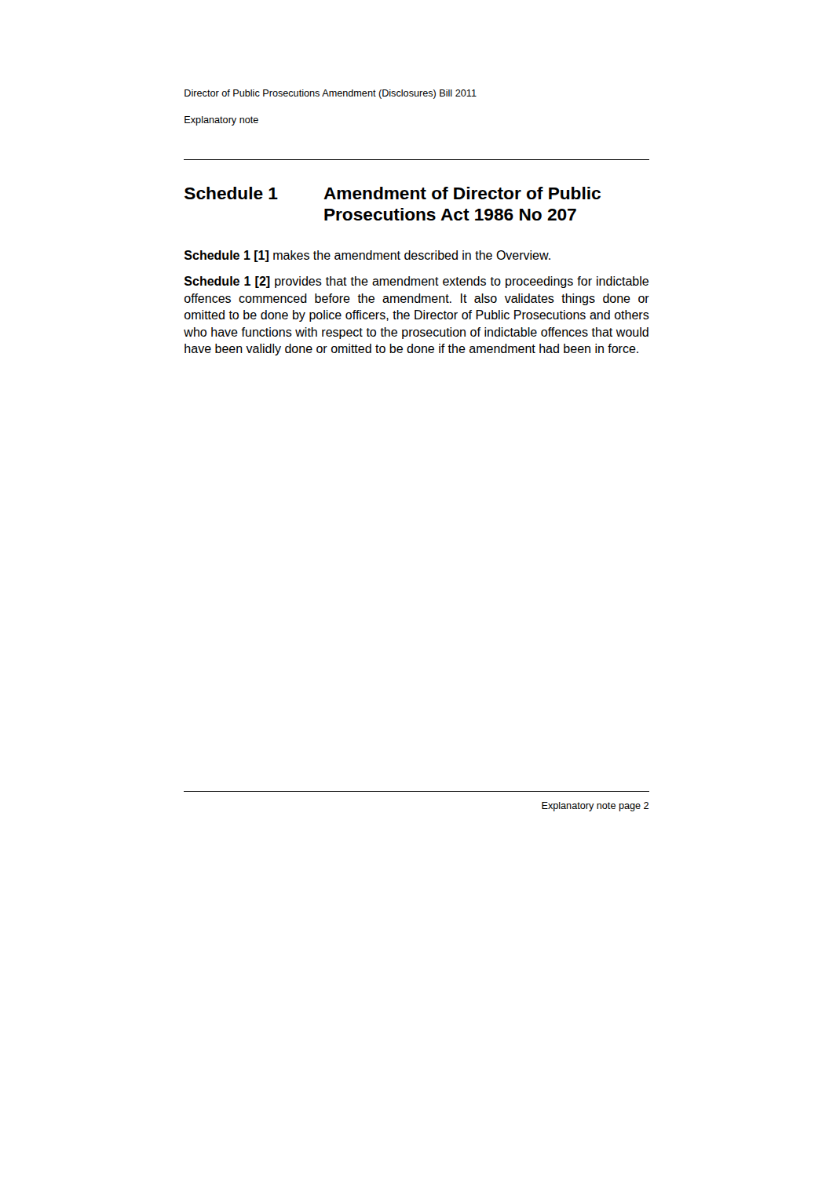Director of Public Prosecutions Amendment (Disclosures) Bill 2011
Explanatory note
Schedule 1 Amendment of Director of Public Prosecutions Act 1986 No 207
Schedule 1 [1] makes the amendment described in the Overview.
Schedule 1 [2] provides that the amendment extends to proceedings for indictable offences commenced before the amendment. It also validates things done or omitted to be done by police officers, the Director of Public Prosecutions and others who have functions with respect to the prosecution of indictable offences that would have been validly done or omitted to be done if the amendment had been in force.
Explanatory note page 2